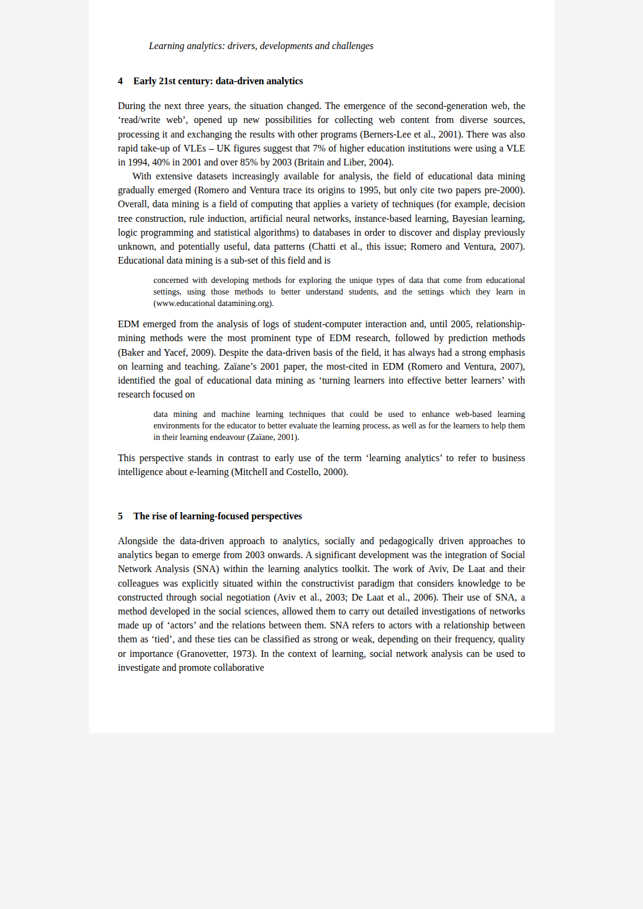Learning analytics: drivers, developments and challenges
4 Early 21st century: data-driven analytics
During the next three years, the situation changed. The emergence of the second-generation web, the ‘read/write web’, opened up new possibilities for collecting web content from diverse sources, processing it and exchanging the results with other programs (Berners-Lee et al., 2001). There was also rapid take-up of VLEs – UK figures suggest that 7% of higher education institutions were using a VLE in 1994, 40% in 2001 and over 85% by 2003 (Britain and Liber, 2004).
With extensive datasets increasingly available for analysis, the field of educational data mining gradually emerged (Romero and Ventura trace its origins to 1995, but only cite two papers pre-2000). Overall, data mining is a field of computing that applies a variety of techniques (for example, decision tree construction, rule induction, artificial neural networks, instance-based learning, Bayesian learning, logic programming and statistical algorithms) to databases in order to discover and display previously unknown, and potentially useful, data patterns (Chatti et al., this issue; Romero and Ventura, 2007). Educational data mining is a sub-set of this field and is
concerned with developing methods for exploring the unique types of data that come from educational settings, using those methods to better understand students, and the settings which they learn in (www.educational datamining.org).
EDM emerged from the analysis of logs of student-computer interaction and, until 2005, relationship-mining methods were the most prominent type of EDM research, followed by prediction methods (Baker and Yacef, 2009). Despite the data-driven basis of the field, it has always had a strong emphasis on learning and teaching. Zaïane’s 2001 paper, the most-cited in EDM (Romero and Ventura, 2007), identified the goal of educational data mining as ‘turning learners into effective better learners’ with research focused on
data mining and machine learning techniques that could be used to enhance web-based learning environments for the educator to better evaluate the learning process, as well as for the learners to help them in their learning endeavour (Zaïane, 2001).
This perspective stands in contrast to early use of the term ‘learning analytics’ to refer to business intelligence about e-learning (Mitchell and Costello, 2000).
5 The rise of learning-focused perspectives
Alongside the data-driven approach to analytics, socially and pedagogically driven approaches to analytics began to emerge from 2003 onwards. A significant development was the integration of Social Network Analysis (SNA) within the learning analytics toolkit. The work of Aviv, De Laat and their colleagues was explicitly situated within the constructivist paradigm that considers knowledge to be constructed through social negotiation (Aviv et al., 2003; De Laat et al., 2006). Their use of SNA, a method developed in the social sciences, allowed them to carry out detailed investigations of networks made up of ‘actors’ and the relations between them. SNA refers to actors with a relationship between them as ‘tied’, and these ties can be classified as strong or weak, depending on their frequency, quality or importance (Granovetter, 1973). In the context of learning, social network analysis can be used to investigate and promote collaborative